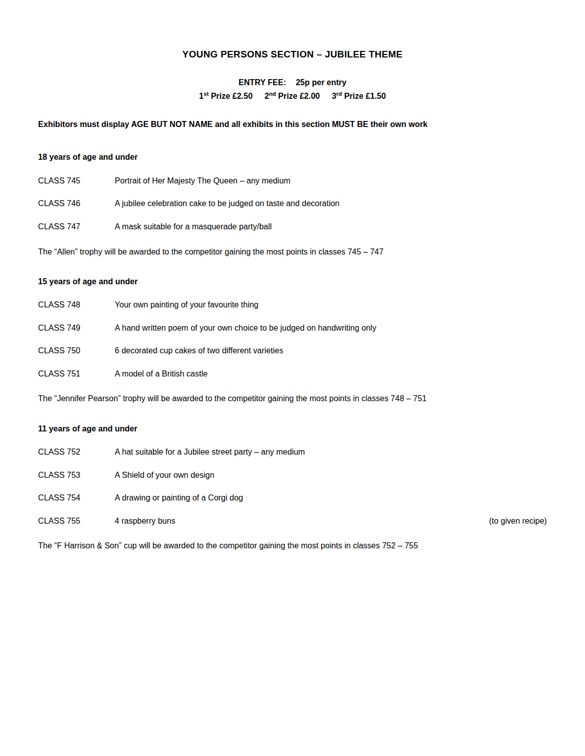YOUNG PERSONS SECTION – JUBILEE THEME
ENTRY FEE: 25p per entry
1st Prize £2.50 2nd Prize £2.00 3rd Prize £1.50
Exhibitors must display AGE BUT NOT NAME and all exhibits in this section MUST BE their own work
18 years of age and under
CLASS 745 Portrait of Her Majesty The Queen – any medium
CLASS 746 A jubilee celebration cake to be judged on taste and decoration
CLASS 747 A mask suitable for a masquerade party/ball
The “Allen” trophy will be awarded to the competitor gaining the most points in classes 745 – 747
15 years of age and under
CLASS 748 Your own painting of your favourite thing
CLASS 749 A hand written poem of your own choice to be judged on handwriting only
CLASS 7506 decorated cup cakes of two different varieties
CLASS 751 A model of a British castle
The “Jennifer Pearson” trophy will be awarded to the competitor gaining the most points in classes 748 – 751
11 years of age and under
CLASS 752 A hat suitable for a Jubilee street party – any medium
CLASS 753 A Shield of your own design
CLASS 754 A drawing or painting of a Corgi dog
CLASS 7554 raspberry buns(to given recipe)
The “F Harrison & Son” cup will be awarded to the competitor gaining the most points in classes 752 – 755